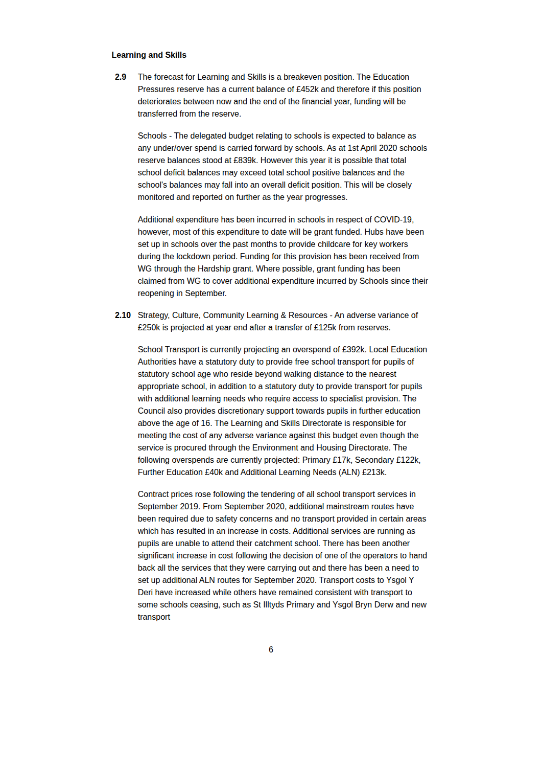Learning and Skills
2.9
The forecast for Learning and Skills is a breakeven position. The Education Pressures reserve has a current balance of £452k and therefore if this position deteriorates between now and the end of the financial year, funding will be transferred from the reserve.
Schools - The delegated budget relating to schools is expected to balance as any under/over spend is carried forward by schools. As at 1st April 2020 schools reserve balances stood at £839k. However this year it is possible that total school deficit balances may exceed total school positive balances and the school's balances may fall into an overall deficit position. This will be closely monitored and reported on further as the year progresses.
Additional expenditure has been incurred in schools in respect of COVID-19, however, most of this expenditure to date will be grant funded. Hubs have been set up in schools over the past months to provide childcare for key workers during the lockdown period. Funding for this provision has been received from WG through the Hardship grant. Where possible, grant funding has been claimed from WG to cover additional expenditure incurred by Schools since their reopening in September.
2.10
Strategy, Culture, Community Learning & Resources - An adverse variance of £250k is projected at year end after a transfer of £125k from reserves.
School Transport is currently projecting an overspend of £392k. Local Education Authorities have a statutory duty to provide free school transport for pupils of statutory school age who reside beyond walking distance to the nearest appropriate school, in addition to a statutory duty to provide transport for pupils with additional learning needs who require access to specialist provision. The Council also provides discretionary support towards pupils in further education above the age of 16. The Learning and Skills Directorate is responsible for meeting the cost of any adverse variance against this budget even though the service is procured through the Environment and Housing Directorate. The following overspends are currently projected: Primary £17k, Secondary £122k, Further Education £40k and Additional Learning Needs (ALN) £213k.
Contract prices rose following the tendering of all school transport services in September 2019. From September 2020, additional mainstream routes have been required due to safety concerns and no transport provided in certain areas which has resulted in an increase in costs. Additional services are running as pupils are unable to attend their catchment school. There has been another significant increase in cost following the decision of one of the operators to hand back all the services that they were carrying out and there has been a need to set up additional ALN routes for September 2020. Transport costs to Ysgol Y Deri have increased while others have remained consistent with transport to some schools ceasing, such as St Illtyds Primary and Ysgol Bryn Derw and new transport
6